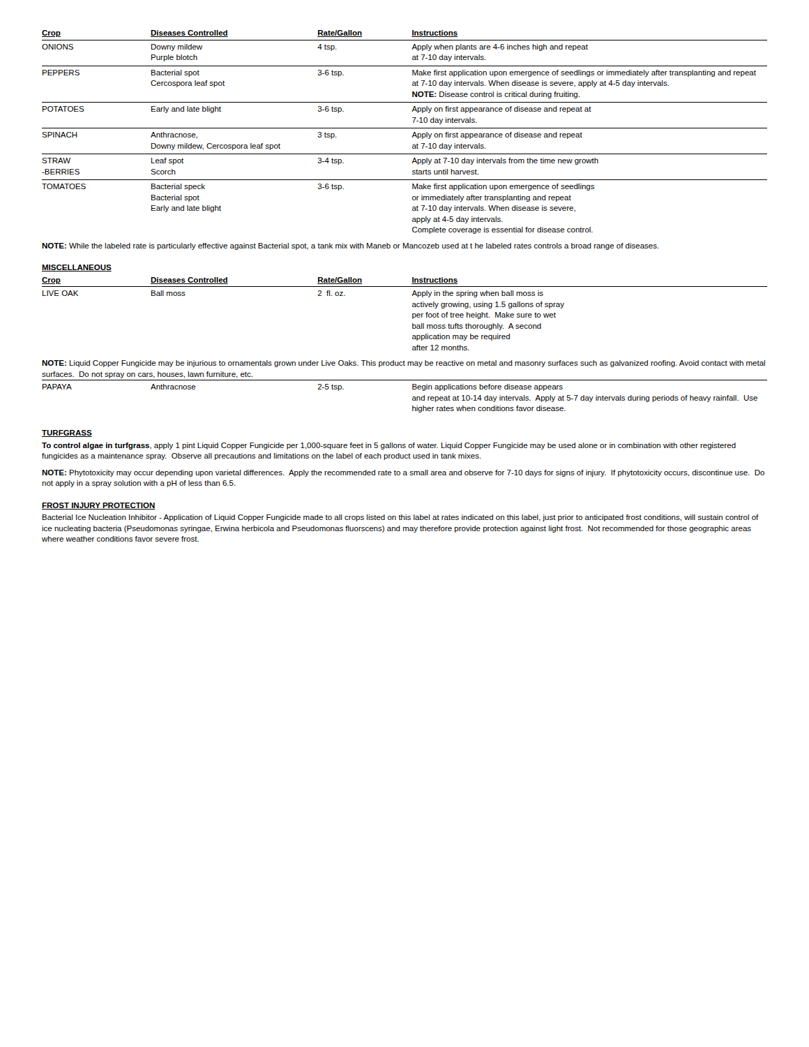| Crop | Diseases Controlled | Rate/Gallon | Instructions |
| --- | --- | --- | --- |
| ONIONS | Downy mildew Purple blotch | 4 tsp. | Apply when plants are 4-6 inches high and repeat at 7-10 day intervals. |
| PEPPERS | Bacterial spot Cercospora leaf spot | 3-6 tsp. | Make first application upon emergence of seedlings or immediately after transplanting and repeat at 7-10 day intervals. When disease is severe, apply at 4-5 day intervals. NOTE: Disease control is critical during fruiting. |
| POTATOES | Early and late blight | 3-6 tsp. | Apply on first appearance of disease and repeat at 7-10 day intervals. |
| SPINACH | Anthracnose, Downy mildew, Cercospora leaf spot | 3 tsp. | Apply on first appearance of disease and repeat at 7-10 day intervals. |
| STRAW -BERRIES | Leaf spot Scorch | 3-4 tsp. | Apply at 7-10 day intervals from the time new growth starts until harvest. |
| TOMATOES | Bacterial speck Bacterial spot Early and late blight | 3-6 tsp. | Make first application upon emergence of seedlings or immediately after transplanting and repeat at 7-10 day intervals. When disease is severe, apply at 4-5 day intervals. Complete coverage is essential for disease control. |
NOTE: While the labeled rate is particularly effective against Bacterial spot, a tank mix with Maneb or Mancozeb used at t he labeled rates controls a broad range of diseases.
MISCELLANEOUS
| Crop | Diseases Controlled | Rate/Gallon | Instructions |
| --- | --- | --- | --- |
| LIVE OAK | Ball moss | 2 fl. oz. | Apply in the spring when ball moss is actively growing, using 1.5 gallons of spray per foot of tree height. Make sure to wet ball moss tufts thoroughly. A second application may be required after 12 months. |
NOTE: Liquid Copper Fungicide may be injurious to ornamentals grown under Live Oaks. This product may be reactive on metal and masonry surfaces such as galvanized roofing. Avoid contact with metal surfaces. Do not spray on cars, houses, lawn furniture, etc.
| PAPAYA | Anthracnose | 2-5 tsp. | Begin applications before disease appears and repeat at 10-14 day intervals. Apply at 5-7 day intervals during periods of heavy rainfall. Use higher rates when conditions favor disease. |
TURFGRASS
To control algae in turfgrass, apply 1 pint Liquid Copper Fungicide per 1,000-square feet in 5 gallons of water. Liquid Copper Fungicide may be used alone or in combination with other registered fungicides as a maintenance spray. Observe all precautions and limitations on the label of each product used in tank mixes.
NOTE: Phytotoxicity may occur depending upon varietal differences. Apply the recommended rate to a small area and observe for 7-10 days for signs of injury. If phytotoxicity occurs, discontinue use. Do not apply in a spray solution with a pH of less than 6.5.
FROST INJURY PROTECTION
Bacterial Ice Nucleation Inhibitor - Application of Liquid Copper Fungicide made to all crops listed on this label at rates indicated on this label, just prior to anticipated frost conditions, will sustain control of ice nucleating bacteria (Pseudomonas syringae, Erwina herbicola and Pseudomonas fluorscens) and may therefore provide protection against light frost. Not recommended for those geographic areas where weather conditions favor severe frost.